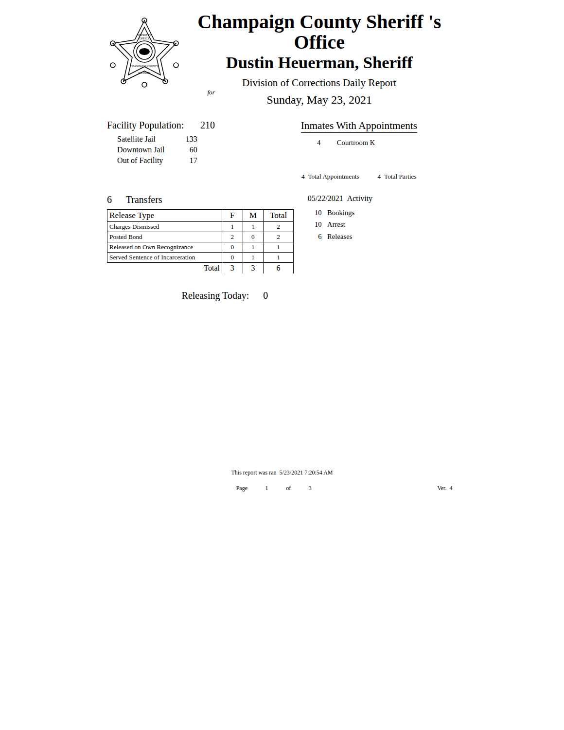SHERIFF'S OFFICE CHAMPAIGN COUNTY ILLINOIS
Champaign County Sheriff 's Office
Dustin Heuerman, Sheriff
Division of Corrections Daily Report
for
Sunday, May 23, 2021
Facility Population:210
| Satellite Jail | 133 |
| Downtown Jail | 60 |
| Out of Facility | 17 |
Inmates With Appointments
4
Courtroom K
4 Total Appointments 4 Total Parties
6 Transfers
| Release Type | F | M | Total |
| --- | --- | --- | --- |
| Charges Dismissed | 1 | 1 | 2 |
| Posted Bond | 2 | 0 | 2 |
| Released on Own Recognizance | 0 | 1 | 1 |
| Served Sentence of Incarceration | 0 | 1 | 1 |
| Total | 3 | 3 | 6 |
05/22/2021 Activity
10 Bookings
10 Arrest
6 Releases
Releasing Today:0
This report was ran 5/23/2021 7:20:54 AM
Page 1 of 3 Ver. 4